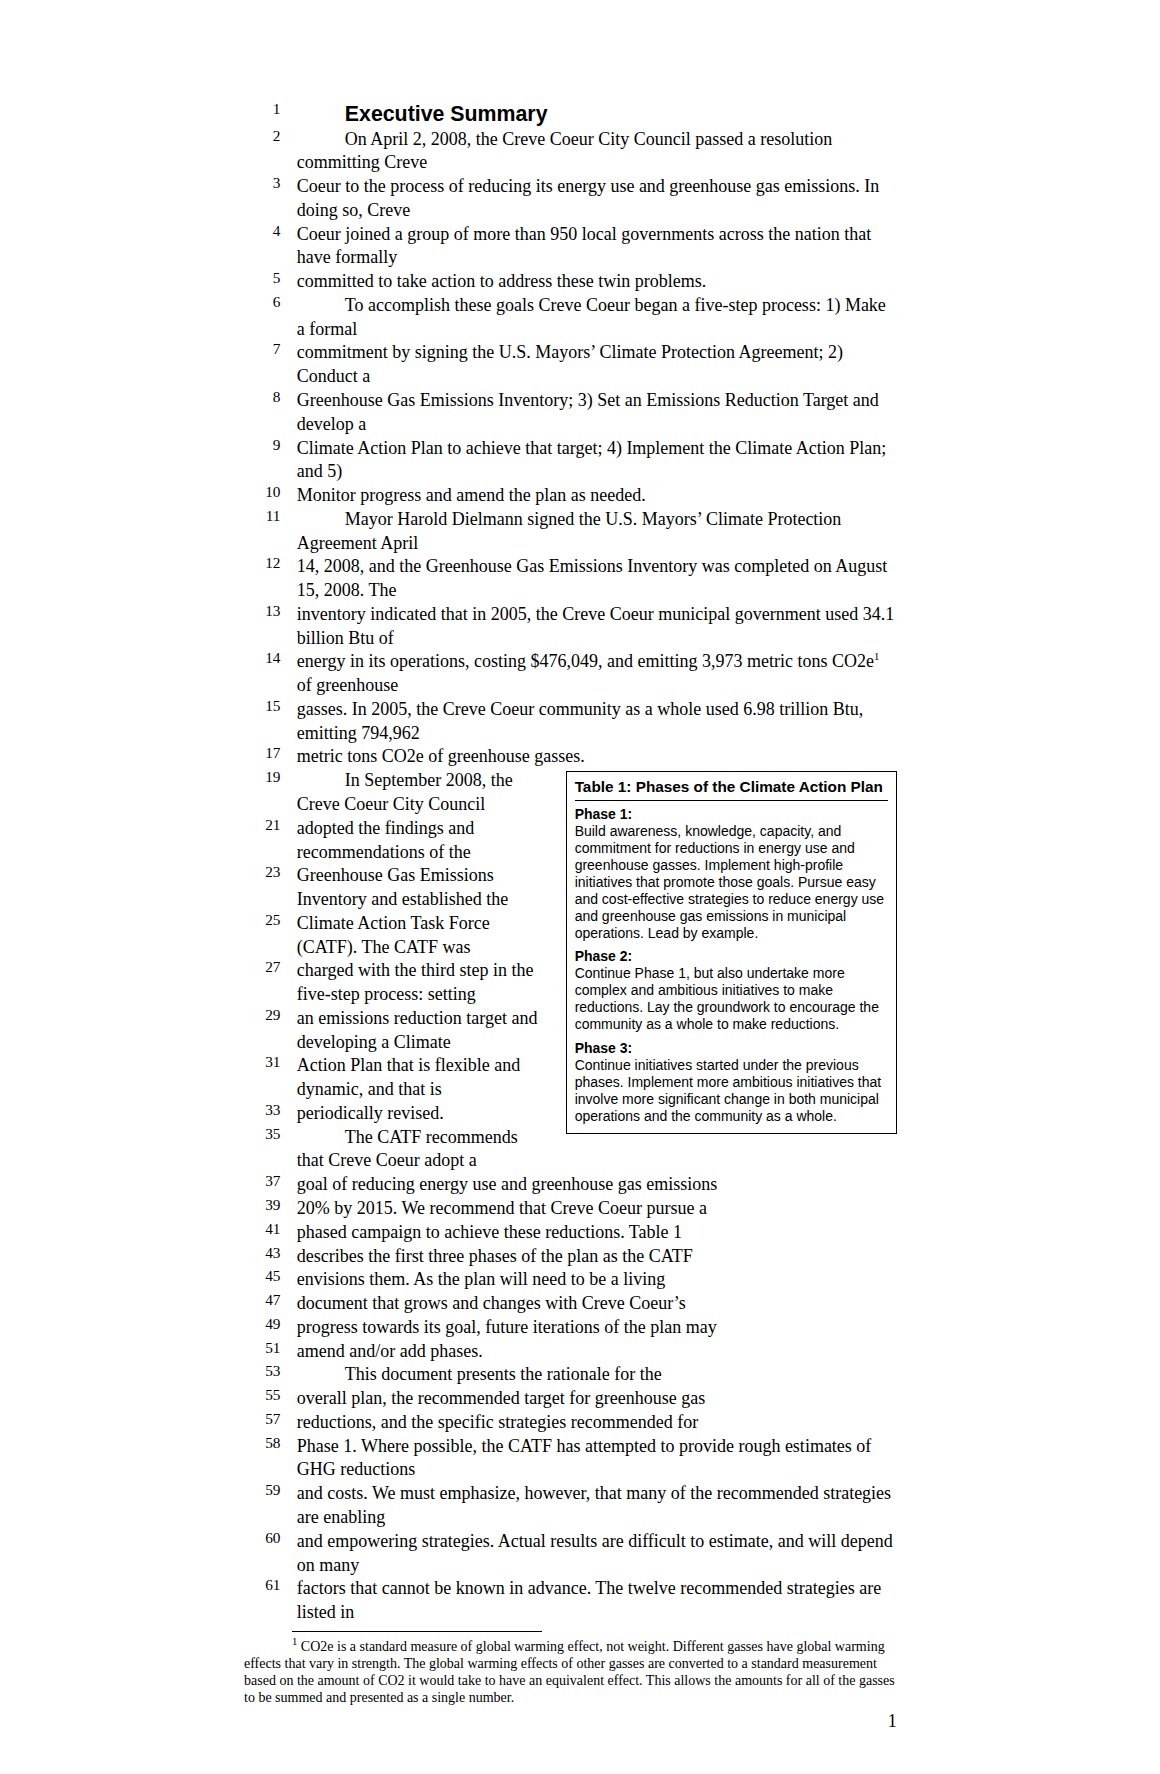1
Executive Summary
2 On April 2, 2008, the Creve Coeur City Council passed a resolution committing Creve
3 Coeur to the process of reducing its energy use and greenhouse gas emissions. In doing so, Creve
4 Coeur joined a group of more than 950 local governments across the nation that have formally
5 committed to take action to address these twin problems.
6 To accomplish these goals Creve Coeur began a five-step process: 1) Make a formal
7 commitment by signing the U.S. Mayors’ Climate Protection Agreement; 2) Conduct a
8 Greenhouse Gas Emissions Inventory; 3) Set an Emissions Reduction Target and develop a
9 Climate Action Plan to achieve that target; 4) Implement the Climate Action Plan; and 5)
10 Monitor progress and amend the plan as needed.
11 Mayor Harold Dielmann signed the U.S. Mayors’ Climate Protection Agreement April
12 14, 2008, and the Greenhouse Gas Emissions Inventory was completed on August 15, 2008. The
13 inventory indicated that in 2005, the Creve Coeur municipal government used 34.1 billion Btu of
14 energy in its operations, costing $476,049, and emitting 3,973 metric tons CO2e1 of greenhouse
15 gasses. In 2005, the Creve Coeur community as a whole used 6.98 trillion Btu, emitting 794,962
17 metric tons CO2e of greenhouse gasses.
Table 1: Phases of the Climate Action Plan
Phase 1:
Build awareness, knowledge, capacity, and commitment for reductions in energy use and greenhouse gasses. Implement high-profile initiatives that promote those goals. Pursue easy and cost-effective strategies to reduce energy use and greenhouse gas emissions in municipal operations. Lead by example.
Phase 2:
Continue Phase 1, but also undertake more complex and ambitious initiatives to make reductions. Lay the groundwork to encourage the community as a whole to make reductions.
Phase 3:
Continue initiatives started under the previous phases. Implement more ambitious initiatives that involve more significant change in both municipal operations and the community as a whole.
19 In September 2008, the Creve Coeur City Council
21 adopted the findings and recommendations of the
23 Greenhouse Gas Emissions Inventory and established the
25 Climate Action Task Force (CATF). The CATF was
27 charged with the third step in the five-step process: setting
29 an emissions reduction target and developing a Climate
31 Action Plan that is flexible and dynamic, and that is
33 periodically revised.
35 The CATF recommends that Creve Coeur adopt a
37 goal of reducing energy use and greenhouse gas emissions
39 20% by 2015. We recommend that Creve Coeur pursue a
41 phased campaign to achieve these reductions. Table 1
43 describes the first three phases of the plan as the CATF
45 envisions them. As the plan will need to be a living
47 document that grows and changes with Creve Coeur’s
49 progress towards its goal, future iterations of the plan may
51 amend and/or add phases.
53 This document presents the rationale for the
55 overall plan, the recommended target for greenhouse gas
57 reductions, and the specific strategies recommended for
58 Phase 1. Where possible, the CATF has attempted to provide rough estimates of GHG reductions
59 and costs. We must emphasize, however, that many of the recommended strategies are enabling
60 and empowering strategies. Actual results are difficult to estimate, and will depend on many
61 factors that cannot be known in advance. The twelve recommended strategies are listed in
1 CO2e is a standard measure of global warming effect, not weight. Different gasses have global warming effects that vary in strength. The global warming effects of other gasses are converted to a standard measurement based on the amount of CO2 it would take to have an equivalent effect. This allows the amounts for all of the gasses to be summed and presented as a single number.
1